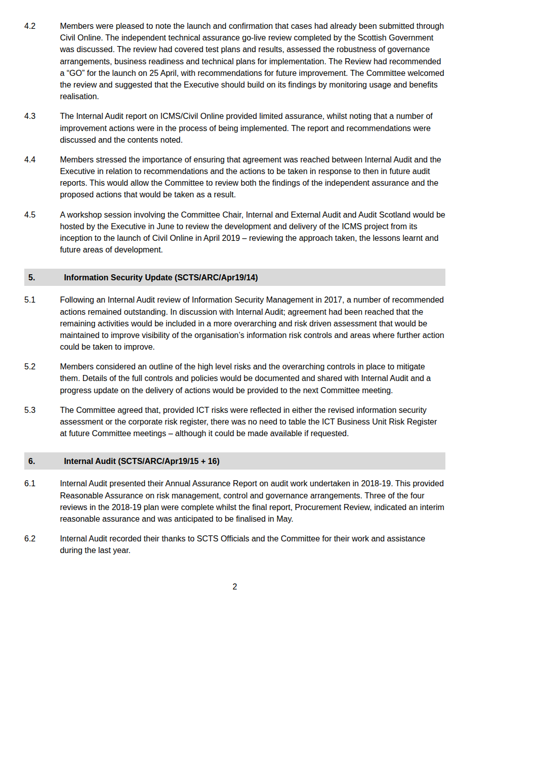4.2
Members were pleased to note the launch and confirmation that cases had already been submitted through Civil Online. The independent technical assurance go-live review completed by the Scottish Government was discussed. The review had covered test plans and results, assessed the robustness of governance arrangements, business readiness and technical plans for implementation. The Review had recommended a “GO” for the launch on 25 April, with recommendations for future improvement. The Committee welcomed the review and suggested that the Executive should build on its findings by monitoring usage and benefits realisation.
4.3
The Internal Audit report on ICMS/Civil Online provided limited assurance, whilst noting that a number of improvement actions were in the process of being implemented. The report and recommendations were discussed and the contents noted.
4.4
Members stressed the importance of ensuring that agreement was reached between Internal Audit and the Executive in relation to recommendations and the actions to be taken in response to then in future audit reports. This would allow the Committee to review both the findings of the independent assurance and the proposed actions that would be taken as a result.
4.5
A workshop session involving the Committee Chair, Internal and External Audit and Audit Scotland would be hosted by the Executive in June to review the development and delivery of the ICMS project from its inception to the launch of Civil Online in April 2019 – reviewing the approach taken, the lessons learnt and future areas of development.
5. Information Security Update (SCTS/ARC/Apr19/14)
5.1
Following an Internal Audit review of Information Security Management in 2017, a number of recommended actions remained outstanding. In discussion with Internal Audit; agreement had been reached that the remaining activities would be included in a more overarching and risk driven assessment that would be maintained to improve visibility of the organisation’s information risk controls and areas where further action could be taken to improve.
5.2
Members considered an outline of the high level risks and the overarching controls in place to mitigate them. Details of the full controls and policies would be documented and shared with Internal Audit and a progress update on the delivery of actions would be provided to the next Committee meeting.
5.3
The Committee agreed that, provided ICT risks were reflected in either the revised information security assessment or the corporate risk register, there was no need to table the ICT Business Unit Risk Register at future Committee meetings – although it could be made available if requested.
6. Internal Audit (SCTS/ARC/Apr19/15 + 16)
6.1
Internal Audit presented their Annual Assurance Report on audit work undertaken in 2018-19. This provided Reasonable Assurance on risk management, control and governance arrangements. Three of the four reviews in the 2018-19 plan were complete whilst the final report, Procurement Review, indicated an interim reasonable assurance and was anticipated to be finalised in May.
6.2
Internal Audit recorded their thanks to SCTS Officials and the Committee for their work and assistance during the last year.
2